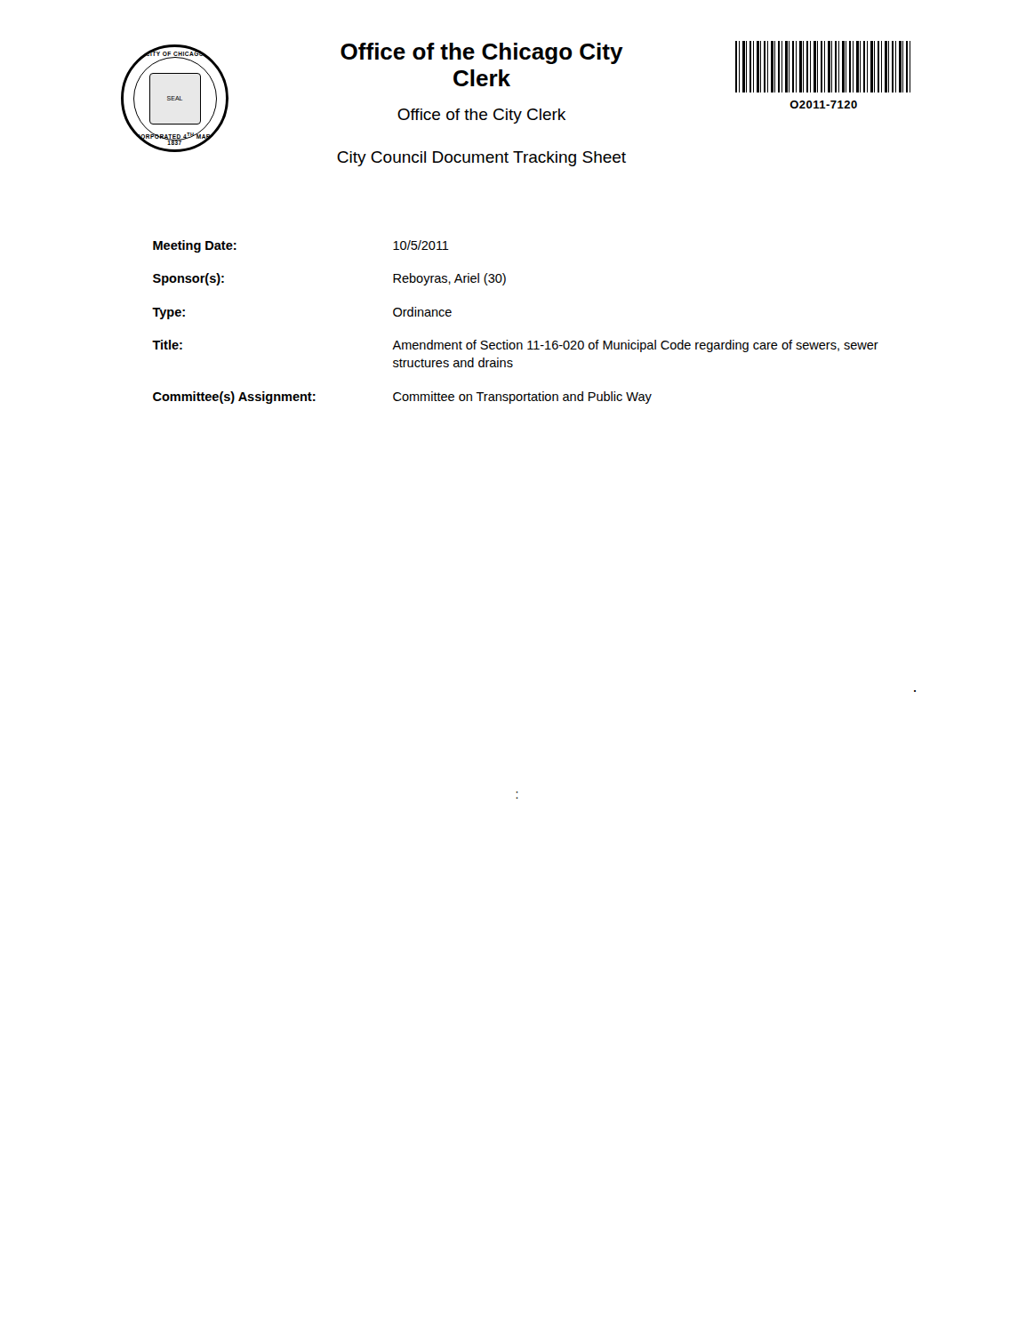CITY OF CHICAGO
SEAL
INCORPORATED 4TH MARCH 1837
Office of the Chicago City
Clerk
Office of the City Clerk
City Council Document Tracking Sheet
O2011-7120
| Meeting Date: | 10/5/2011 |
| Sponsor(s): | Reboyras, Ariel (30) |
| Type: | Ordinance |
| Title: | Amendment of Section 11-16-020 of Municipal Code regarding care of sewers, sewer structures and drains |
| Committee(s) Assignment: | Committee on Transportation and Public Way |
.
: